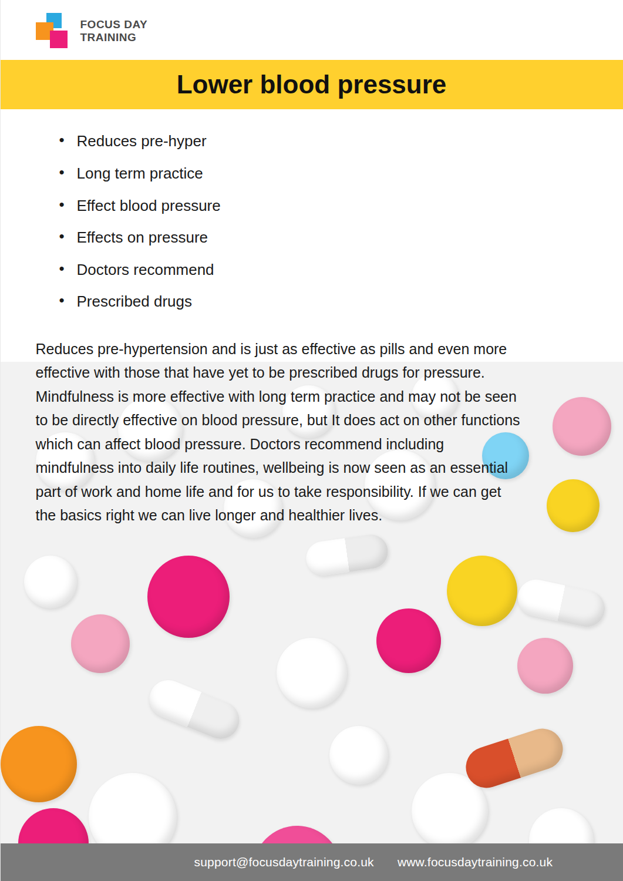FOCUS DAY
TRAINING
Lower blood pressure
Reduces pre-hyper
Long term practice
Effect blood pressure
Effects on pressure
Doctors recommend
Prescribed drugs
Reduces pre-hypertension and is just as effective as pills and even more effective with those that have yet to be prescribed drugs for pressure. Mindfulness is more effective with long term practice and may not be seen to be directly effective on blood pressure, but It does act on other functions which can affect blood pressure. Doctors recommend including mindfulness into daily life routines, wellbeing is now seen as an essential part of work and home life and for us to take responsibility. If we can get the basics right we can live longer and healthier lives.
support@focusdaytraining.co.uk www.focusdaytraining.co.uk